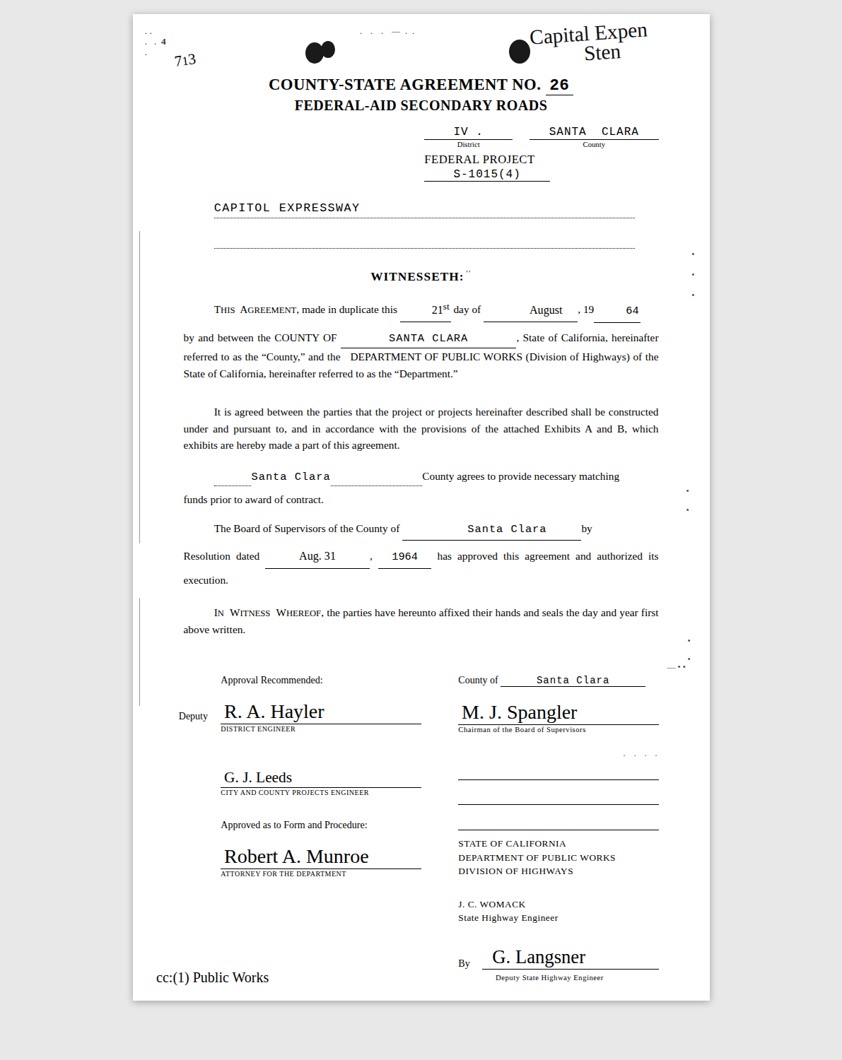. .
. . 4
.
713
. . . — . .
Capital ExpenSten
•
•
•
•
•
•
•
COUNTY-STATE AGREEMENT NO. 26
FEDERAL-AID SECONDARY ROADS
| IV . | | SANTA CLARA |
| District | | County |
FEDERAL PROJECT S‑1015(4)
CAPITOL EXPRESSWAY
WITNESSETH:
THIS AGREEMENT, made in duplicate this 21st day of August, 1964
by and between the COUNTY OF SANTA CLARA, State of California, hereinafter referred to as the “County,” and the DEPARTMENT OF PUBLIC WORKS (Division of Highways) of the State of California, hereinafter referred to as the “Department.”
It is agreed between the parties that the project or projects hereinafter described shall be constructed under and pursuant to, and in accordance with the provisions of the attached Exhibits A and B, which exhibits are hereby made a part of this agreement.
Santa Clara County agrees to provide necessary matching
funds prior to award of contract.
The Board of Supervisors of the County of Santa Claraby
Resolution dated Aug. 31, 1964 has approved this agreement and authorized its execution.
IN WITNESS WHEREOF, the parties have hereunto affixed their hands and seals the day and year first above written.
Approval Recommended:
Deputy R. A. Hayler
District Engineer
G. J. Leeds
City and County Projects Engineer
Approved as to Form and Procedure:
Robert A. Munroe
Attorney for the Department
County of Santa Clara
M. J. Spangler
Chairman of the Board of Supervisors
. . . .
STATE OF CALIFORNIA
DEPARTMENT OF PUBLIC WORKS
DIVISION OF HIGHWAYS
J. C. WOMACK
State Highway Engineer
By G. Langsner Deputy State Highway Engineer
cc:(1) Public Works
— • •